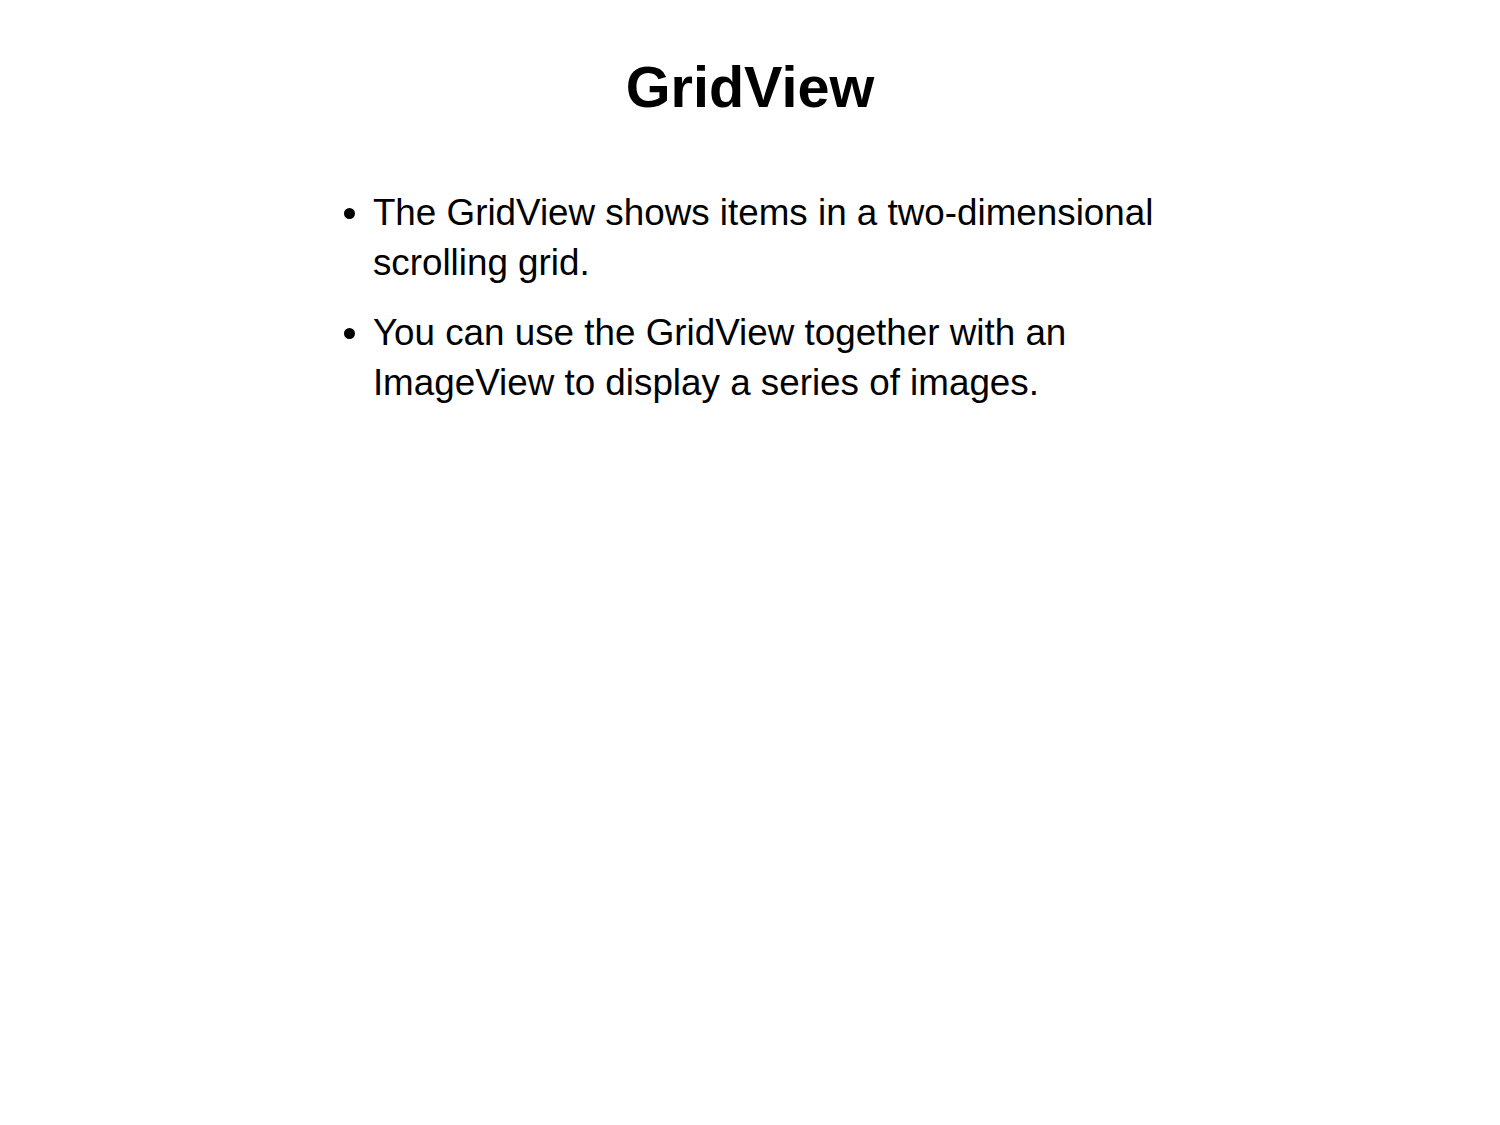GridView
The GridView shows items in a two-dimensional scrolling grid.
You can use the GridView together with an ImageView to display a series of images.